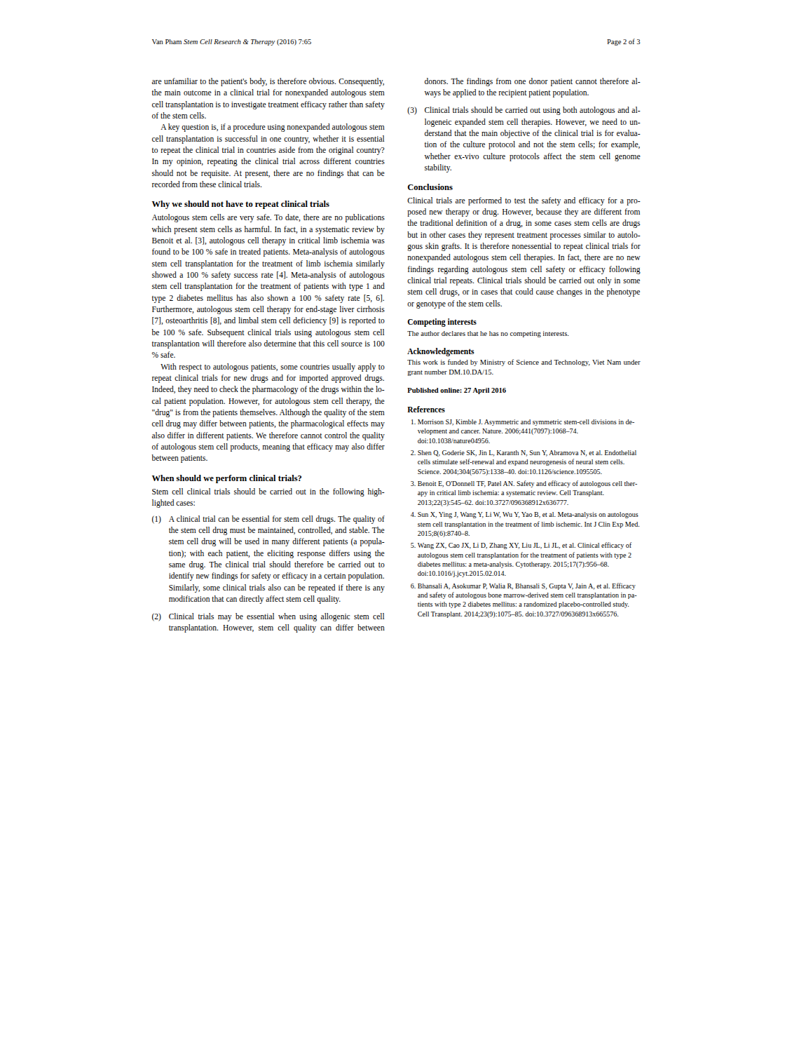Van Pham Stem Cell Research & Therapy (2016) 7:65
Page 2 of 3
are unfamiliar to the patient's body, is therefore obvious. Consequently, the main outcome in a clinical trial for nonexpanded autologous stem cell transplantation is to investigate treatment efficacy rather than safety of the stem cells.
A key question is, if a procedure using nonexpanded autologous stem cell transplantation is successful in one country, whether it is essential to repeat the clinical trial in countries aside from the original country? In my opinion, repeating the clinical trial across different countries should not be requisite. At present, there are no findings that can be recorded from these clinical trials.
Why we should not have to repeat clinical trials
Autologous stem cells are very safe. To date, there are no publications which present stem cells as harmful. In fact, in a systematic review by Benoit et al. [3], autologous cell therapy in critical limb ischemia was found to be 100 % safe in treated patients. Meta-analysis of autologous stem cell transplantation for the treatment of limb ischemia similarly showed a 100 % safety success rate [4]. Meta-analysis of autologous stem cell transplantation for the treatment of patients with type 1 and type 2 diabetes mellitus has also shown a 100 % safety rate [5, 6]. Furthermore, autologous stem cell therapy for end-stage liver cirrhosis [7], osteoarthritis [8], and limbal stem cell deficiency [9] is reported to be 100 % safe. Subsequent clinical trials using autologous stem cell transplantation will therefore also determine that this cell source is 100 % safe.
With respect to autologous patients, some countries usually apply to repeat clinical trials for new drugs and for imported approved drugs. Indeed, they need to check the pharmacology of the drugs within the local patient population. However, for autologous stem cell therapy, the "drug" is from the patients themselves. Although the quality of the stem cell drug may differ between patients, the pharmacological effects may also differ in different patients. We therefore cannot control the quality of autologous stem cell products, meaning that efficacy may also differ between patients.
When should we perform clinical trials?
Stem cell clinical trials should be carried out in the following highlighted cases:
A clinical trial can be essential for stem cell drugs. The quality of the stem cell drug must be maintained, controlled, and stable. The stem cell drug will be used in many different patients (a population); with each patient, the eliciting response differs using the same drug. The clinical trial should therefore be carried out to identify new findings for safety or efficacy in a certain population. Similarly, some clinical trials also can be repeated if there is any modification that can directly affect stem cell quality.
Clinical trials may be essential when using allogenic stem cell transplantation. However, stem cell quality can differ between donors. The findings from one donor patient cannot therefore always be applied to the recipient patient population.
Clinical trials should be carried out using both autologous and allogeneic expanded stem cell therapies. However, we need to understand that the main objective of the clinical trial is for evaluation of the culture protocol and not the stem cells; for example, whether ex-vivo culture protocols affect the stem cell genome stability.
Conclusions
Clinical trials are performed to test the safety and efficacy for a proposed new therapy or drug. However, because they are different from the traditional definition of a drug, in some cases stem cells are drugs but in other cases they represent treatment processes similar to autologous skin grafts. It is therefore nonessential to repeat clinical trials for nonexpanded autologous stem cell therapies. In fact, there are no new findings regarding autologous stem cell safety or efficacy following clinical trial repeats. Clinical trials should be carried out only in some stem cell drugs, or in cases that could cause changes in the phenotype or genotype of the stem cells.
Competing interests
The author declares that he has no competing interests.
Acknowledgements
This work is funded by Ministry of Science and Technology, Viet Nam under grant number DM.10.DA/15.
Published online: 27 April 2016
References
Morrison SJ, Kimble J. Asymmetric and symmetric stem-cell divisions in development and cancer. Nature. 2006;441(7097):1068–74. doi:10.1038/nature04956.
Shen Q, Goderie SK, Jin L, Karanth N, Sun Y, Abramova N, et al. Endothelial cells stimulate self-renewal and expand neurogenesis of neural stem cells. Science. 2004;304(5675):1338–40. doi:10.1126/science.1095505.
Benoit E, O'Donnell TF, Patel AN. Safety and efficacy of autologous cell therapy in critical limb ischemia: a systematic review. Cell Transplant. 2013;22(3):545–62. doi:10.3727/096368912x636777.
Sun X, Ying J, Wang Y, Li W, Wu Y, Yao B, et al. Meta-analysis on autologous stem cell transplantation in the treatment of limb ischemic. Int J Clin Exp Med. 2015;8(6):8740–8.
Wang ZX, Cao JX, Li D, Zhang XY, Liu JL, Li JL, et al. Clinical efficacy of autologous stem cell transplantation for the treatment of patients with type 2 diabetes mellitus: a meta-analysis. Cytotherapy. 2015;17(7):956–68. doi:10.1016/j.jcyt.2015.02.014.
Bhansali A, Asokumar P, Walia R, Bhansali S, Gupta V, Jain A, et al. Efficacy and safety of autologous bone marrow-derived stem cell transplantation in patients with type 2 diabetes mellitus: a randomized placebo-controlled study. Cell Transplant. 2014;23(9):1075–85. doi:10.3727/096368913x665576.